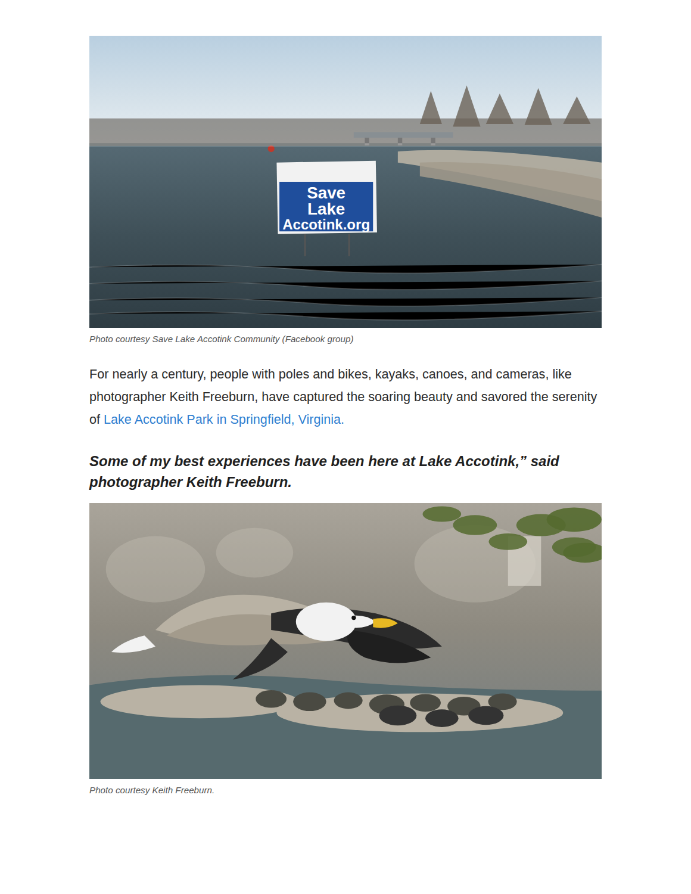Photo courtesy Save Lake Accotink Community (Facebook group)
For nearly a century, people with poles and bikes, kayaks, canoes, and cameras, like photographer Keith Freeburn, have captured the soaring beauty and savored the serenity of Lake Accotink Park in Springfield, Virginia.
Some of my best experiences have been here at Lake Accotink,” said photographer Keith Freeburn.
Photo courtesy Keith Freeburn.